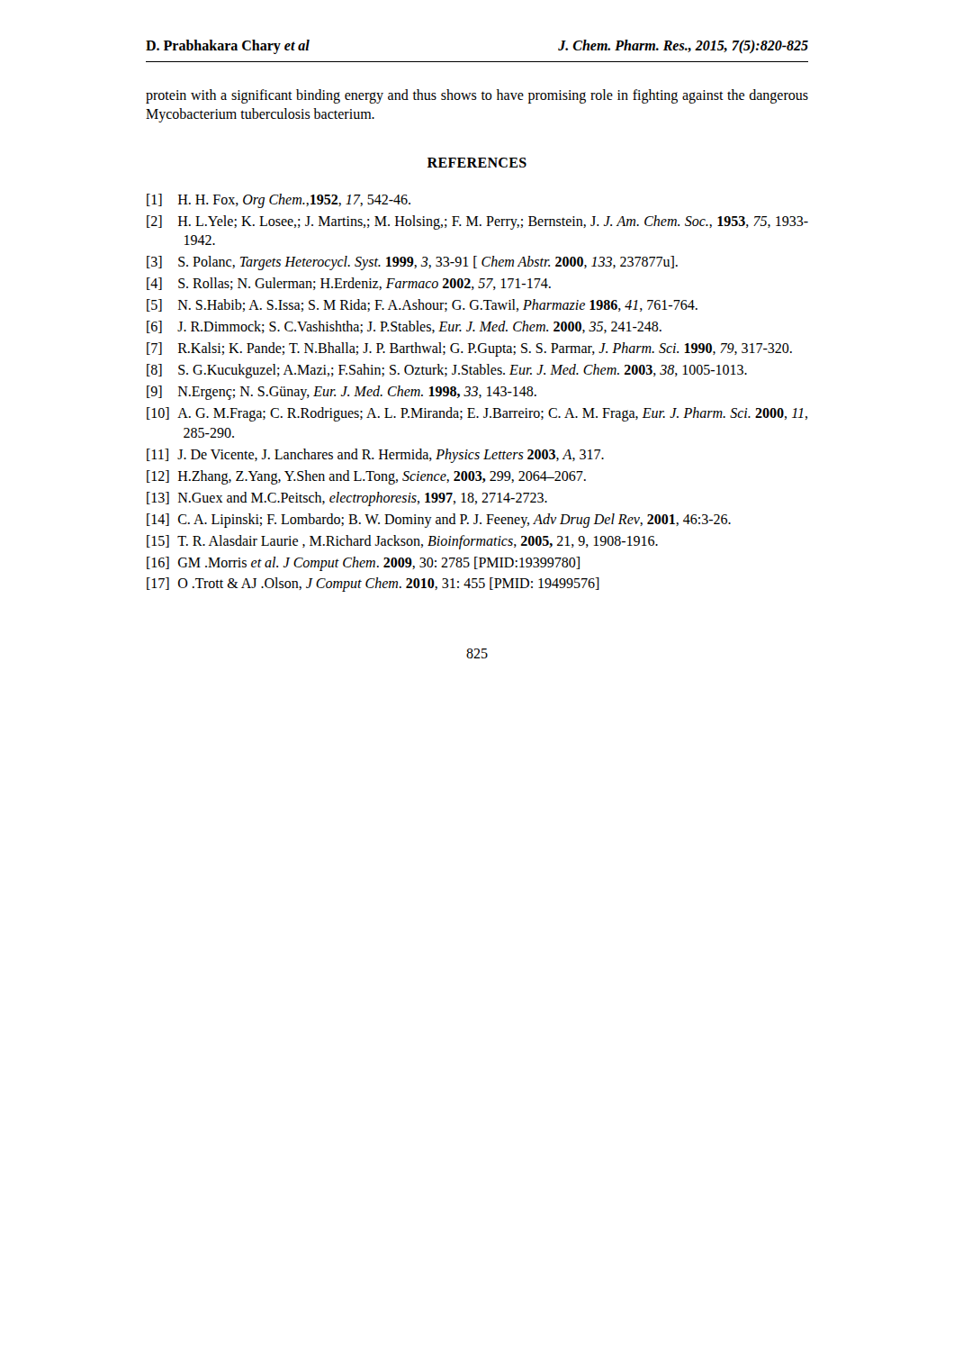D. Prabhakara Chary et al
J. Chem. Pharm. Res., 2015, 7(5):820-825
protein with a significant binding energy and thus shows to have promising role in fighting against the dangerous Mycobacterium tuberculosis bacterium.
REFERENCES
H. H. Fox, Org Chem.,1952, 17, 542-46.
H. L.Yele; K. Losee,; J. Martins,; M. Holsing,; F. M. Perry,; Bernstein, J. J. Am. Chem. Soc., 1953, 75, 1933-1942.
S. Polanc, Targets Heterocycl. Syst. 1999, 3, 33-91 [ Chem Abstr. 2000, 133, 237877u].
S. Rollas; N. Gulerman; H.Erdeniz, Farmaco 2002, 57, 171-174.
N. S.Habib; A. S.Issa; S. M Rida; F. A.Ashour; G. G.Tawil, Pharmazie 1986, 41, 761-764.
J. R.Dimmock; S. C.Vashishtha; J. P.Stables, Eur. J. Med. Chem. 2000, 35, 241-248.
R.Kalsi; K. Pande; T. N.Bhalla; J. P. Barthwal; G. P.Gupta; S. S. Parmar, J. Pharm. Sci. 1990, 79, 317-320.
S. G.Kucukguzel; A.Mazi,; F.Sahin; S. Ozturk; J.Stables. Eur. J. Med. Chem. 2003, 38, 1005-1013.
N.Ergenç; N. S.Günay, Eur. J. Med. Chem. 1998, 33, 143-148.
A. G. M.Fraga; C. R.Rodrigues; A. L. P.Miranda; E. J.Barreiro; C. A. M. Fraga, Eur. J. Pharm. Sci. 2000, 11, 285-290.
J. De Vicente, J. Lanchares and R. Hermida, Physics Letters 2003, A, 317.
H.Zhang, Z.Yang, Y.Shen and L.Tong, Science, 2003, 299, 2064–2067.
N.Guex and M.C.Peitsch, electrophoresis, 1997, 18, 2714-2723.
C. A. Lipinski; F. Lombardo; B. W. Dominy and P. J. Feeney, Adv Drug Del Rev, 2001, 46:3-26.
T. R. Alasdair Laurie , M.Richard Jackson, Bioinformatics, 2005, 21, 9, 1908-1916.
GM .Morris et al. J Comput Chem. 2009, 30: 2785 [PMID:19399780]
O .Trott & AJ .Olson, J Comput Chem. 2010, 31: 455 [PMID: 19499576]
825